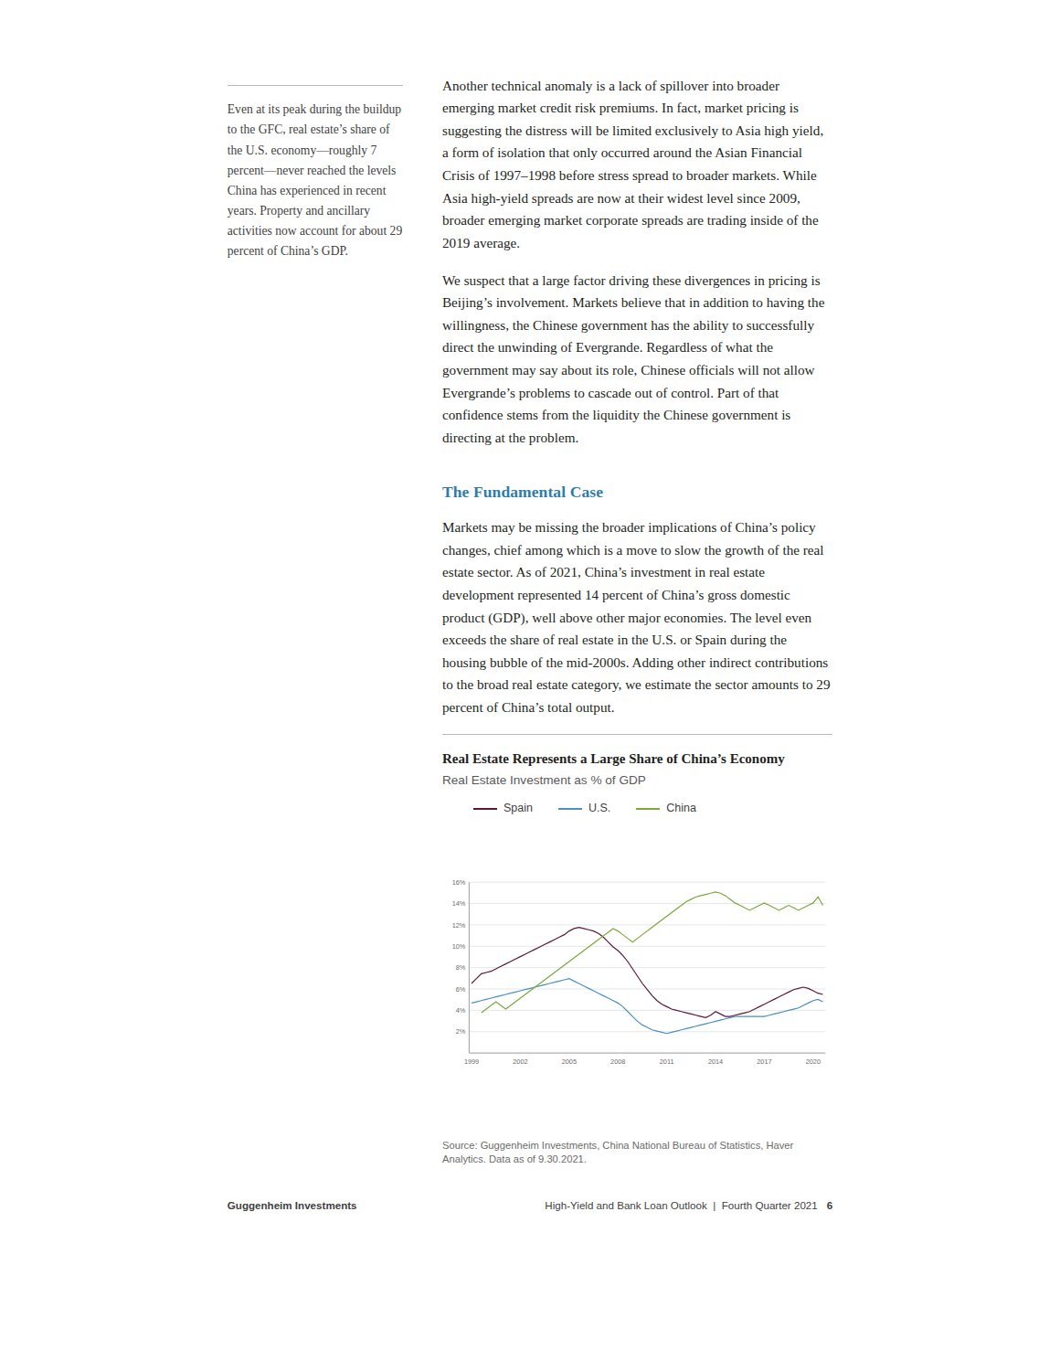Even at its peak during the buildup to the GFC, real estate’s share of the U.S. economy—roughly 7 percent—never reached the levels China has experienced in recent years. Property and ancillary activities now account for about 29 percent of China’s GDP.
Another technical anomaly is a lack of spillover into broader emerging market credit risk premiums. In fact, market pricing is suggesting the distress will be limited exclusively to Asia high yield, a form of isolation that only occurred around the Asian Financial Crisis of 1997–1998 before stress spread to broader markets. While Asia high-yield spreads are now at their widest level since 2009, broader emerging market corporate spreads are trading inside of the 2019 average.
We suspect that a large factor driving these divergences in pricing is Beijing’s involvement. Markets believe that in addition to having the willingness, the Chinese government has the ability to successfully direct the unwinding of Evergrande. Regardless of what the government may say about its role, Chinese officials will not allow Evergrande’s problems to cascade out of control. Part of that confidence stems from the liquidity the Chinese government is directing at the problem.
The Fundamental Case
Markets may be missing the broader implications of China’s policy changes, chief among which is a move to slow the growth of the real estate sector. As of 2021, China’s investment in real estate development represented 14 percent of China’s gross domestic product (GDP), well above other major economies. The level even exceeds the share of real estate in the U.S. or Spain during the housing bubble of the mid-2000s. Adding other indirect contributions to the broad real estate category, we estimate the sector amounts to 29 percent of China’s total output.
Real Estate Represents a Large Share of China’s Economy
Real Estate Investment as % of GDP
Spain
U.S.
China
16% 14% 12% 10% 8% 6% 4% 2% 1999 2002 2005 2008 2011 2014 2017 2020
Source: Guggenheim Investments, China National Bureau of Statistics, Haver Analytics. Data as of 9.30.2021.
Guggenheim Investments
High-Yield and Bank Loan Outlook | Fourth Quarter 20216